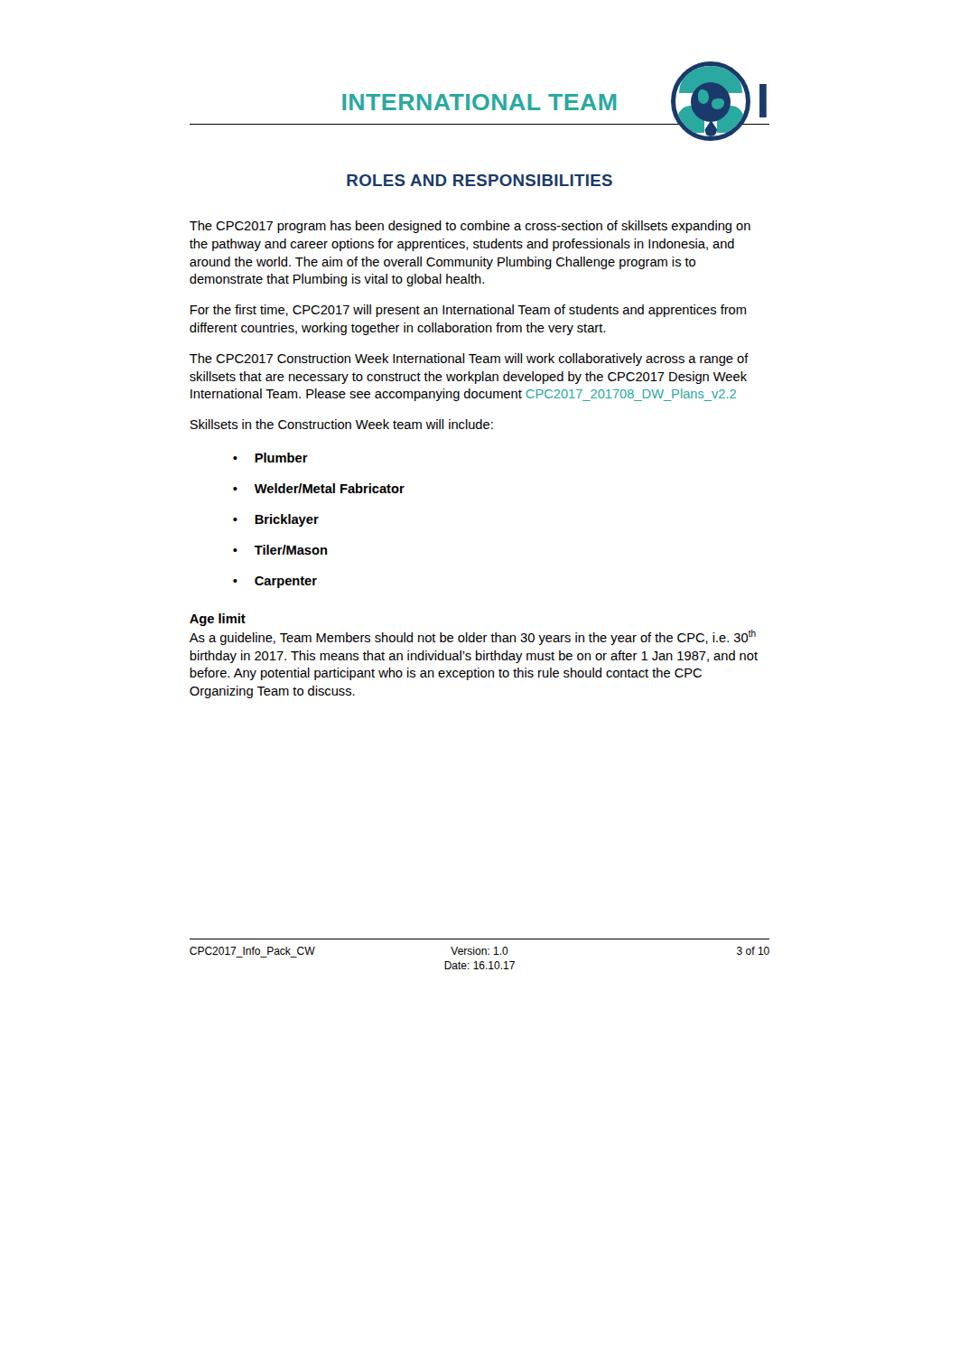I
INTERNATIONAL TEAM
ROLES AND RESPONSIBILITIES
The CPC2017 program has been designed to combine a cross-section of skillsets expanding on the pathway and career options for apprentices, students and professionals in Indonesia, and around the world. The aim of the overall Community Plumbing Challenge program is to demonstrate that Plumbing is vital to global health.
For the first time, CPC2017 will present an International Team of students and apprentices from different countries, working together in collaboration from the very start.
The CPC2017 Construction Week International Team will work collaboratively across a range of skillsets that are necessary to construct the workplan developed by the CPC2017 Design Week International Team. Please see accompanying document CPC2017_201708_DW_Plans_v2.2
Skillsets in the Construction Week team will include:
Plumber
Welder/Metal Fabricator
Bricklayer
Tiler/Mason
Carpenter
Age limit
As a guideline, Team Members should not be older than 30 years in the year of the CPC, i.e. 30th birthday in 2017. This means that an individual’s birthday must be on or after 1 Jan 1987, and not before. Any potential participant who is an exception to this rule should contact the CPC Organizing Team to discuss.
| CPC2017_Info_Pack_CW | Version: 1.0 Date: 16.10.17 | 3 of 10 |